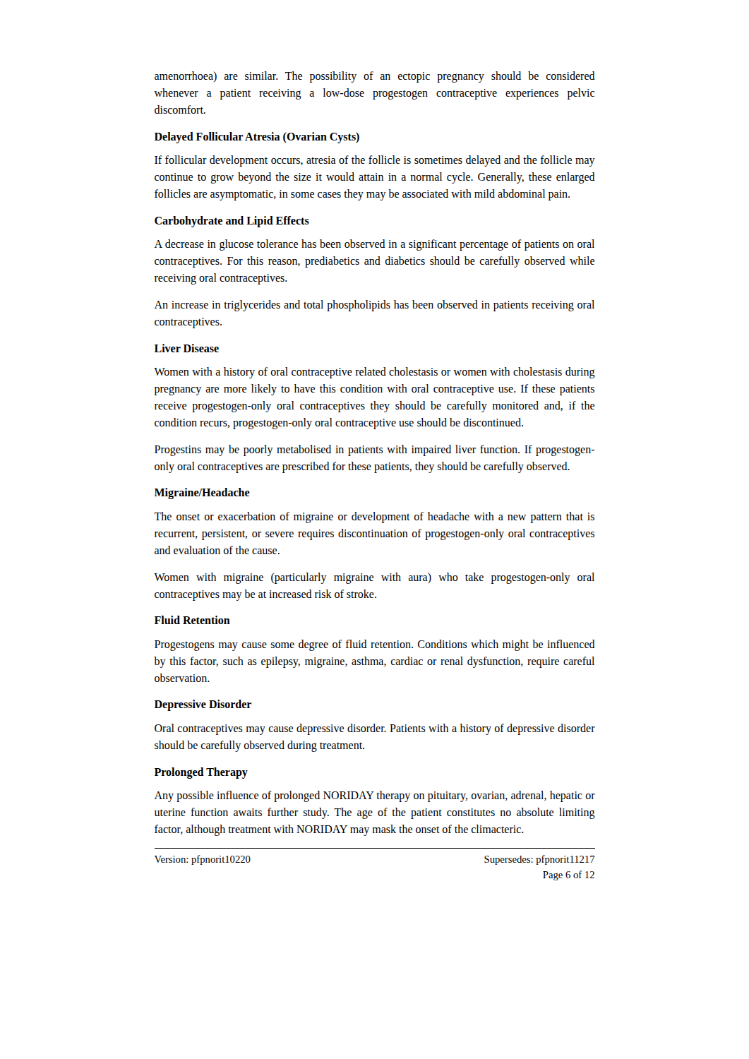amenorrhoea) are similar. The possibility of an ectopic pregnancy should be considered whenever a patient receiving a low-dose progestogen contraceptive experiences pelvic discomfort.
Delayed Follicular Atresia (Ovarian Cysts)
If follicular development occurs, atresia of the follicle is sometimes delayed and the follicle may continue to grow beyond the size it would attain in a normal cycle. Generally, these enlarged follicles are asymptomatic, in some cases they may be associated with mild abdominal pain.
Carbohydrate and Lipid Effects
A decrease in glucose tolerance has been observed in a significant percentage of patients on oral contraceptives. For this reason, prediabetics and diabetics should be carefully observed while receiving oral contraceptives.
An increase in triglycerides and total phospholipids has been observed in patients receiving oral contraceptives.
Liver Disease
Women with a history of oral contraceptive related cholestasis or women with cholestasis during pregnancy are more likely to have this condition with oral contraceptive use. If these patients receive progestogen-only oral contraceptives they should be carefully monitored and, if the condition recurs, progestogen-only oral contraceptive use should be discontinued.
Progestins may be poorly metabolised in patients with impaired liver function. If progestogen-only oral contraceptives are prescribed for these patients, they should be carefully observed.
Migraine/Headache
The onset or exacerbation of migraine or development of headache with a new pattern that is recurrent, persistent, or severe requires discontinuation of progestogen-only oral contraceptives and evaluation of the cause.
Women with migraine (particularly migraine with aura) who take progestogen-only oral contraceptives may be at increased risk of stroke.
Fluid Retention
Progestogens may cause some degree of fluid retention. Conditions which might be influenced by this factor, such as epilepsy, migraine, asthma, cardiac or renal dysfunction, require careful observation.
Depressive Disorder
Oral contraceptives may cause depressive disorder. Patients with a history of depressive disorder should be carefully observed during treatment.
Prolonged Therapy
Any possible influence of prolonged NORIDAY therapy on pituitary, ovarian, adrenal, hepatic or uterine function awaits further study. The age of the patient constitutes no absolute limiting factor, although treatment with NORIDAY may mask the onset of the climacteric.
Version: pfpnorit10220
Supersedes: pfpnorit11217
Page 6 of 12